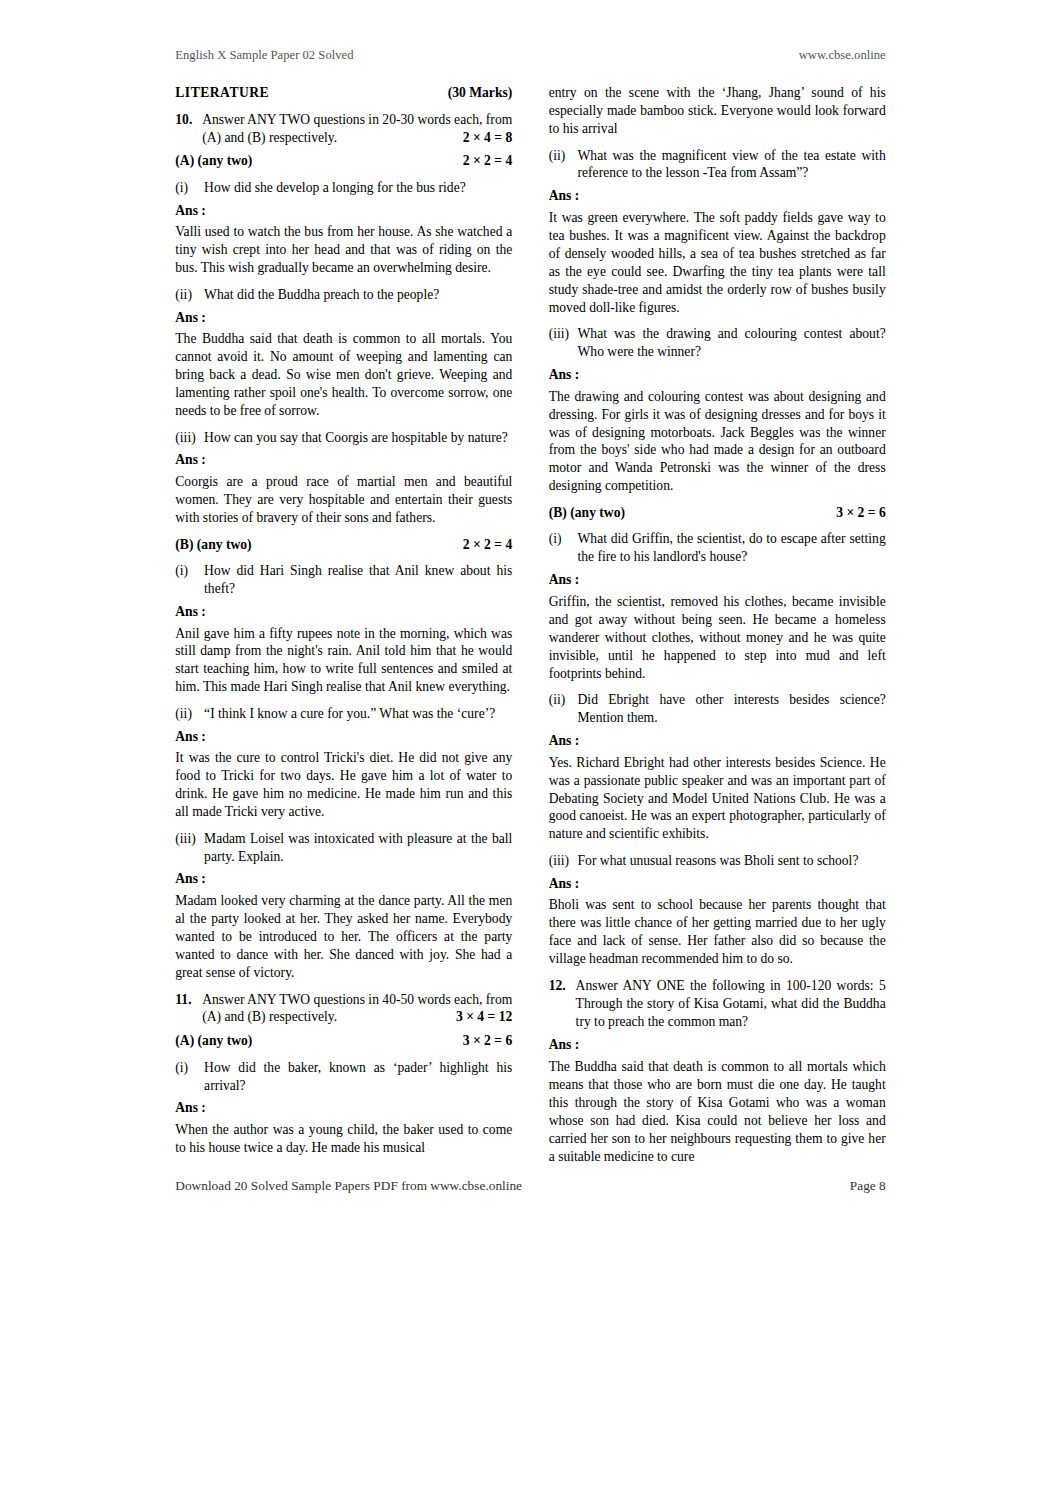English X Sample Paper 02 Solved
www.cbse.online
LITERATURE(30 Marks)
10.
Answer ANY TWO questions in 20-30 words each, from (A) and (B) respectively. 2 × 4 = 8
(A) (any two) 2 × 2 = 4
(i)
How did she develop a longing for the bus ride?
Ans :
Valli used to watch the bus from her house. As she watched a tiny wish crept into her head and that was of riding on the bus. This wish gradually became an overwhelming desire.
(ii)
What did the Buddha preach to the people?
Ans :
The Buddha said that death is common to all mortals. You cannot avoid it. No amount of weeping and lamenting can bring back a dead. So wise men don't grieve. Weeping and lamenting rather spoil one's health. To overcome sorrow, one needs to be free of sorrow.
(iii)
How can you say that Coorgis are hospitable by nature?
Ans :
Coorgis are a proud race of martial men and beautiful women. They are very hospitable and entertain their guests with stories of bravery of their sons and fathers.
(B) (any two) 2 × 2 = 4
(i)
How did Hari Singh realise that Anil knew about his theft?
Ans :
Anil gave him a fifty rupees note in the morning, which was still damp from the night's rain. Anil told him that he would start teaching him, how to write full sentences and smiled at him. This made Hari Singh realise that Anil knew everything.
(ii)
“I think I know a cure for you.” What was the ‘cure’?
Ans :
It was the cure to control Tricki's diet. He did not give any food to Tricki for two days. He gave him a lot of water to drink. He gave him no medicine. He made him run and this all made Tricki very active.
(iii)
Madam Loisel was intoxicated with pleasure at the ball party. Explain.
Ans :
Madam looked very charming at the dance party. All the men al the party looked at her. They asked her name. Everybody wanted to be introduced to her. The officers at the party wanted to dance with her. She danced with joy. She had a great sense of victory.
11.
Answer ANY TWO questions in 40-50 words each, from (A) and (B) respectively. 3 × 4 = 12
(A) (any two) 3 × 2 = 6
(i)
How did the baker, known as ‘pader’ highlight his arrival?
Ans :
When the author was a young child, the baker used to come to his house twice a day. He made his musical
entry on the scene with the ‘Jhang, Jhang’ sound of his especially made bamboo stick. Everyone would look forward to his arrival
(ii)
What was the magnificent view of the tea estate with reference to the lesson -Tea from Assam”?
Ans :
It was green everywhere. The soft paddy fields gave way to tea bushes. It was a magnificent view. Against the backdrop of densely wooded hills, a sea of tea bushes stretched as far as the eye could see. Dwarfing the tiny tea plants were tall study shade-tree and amidst the orderly row of bushes busily moved doll-like figures.
(iii)
What was the drawing and colouring contest about? Who were the winner?
Ans :
The drawing and colouring contest was about designing and dressing. For girls it was of designing dresses and for boys it was of designing motorboats. Jack Beggles was the winner from the boys' side who had made a design for an outboard motor and Wanda Petronski was the winner of the dress designing competition.
(B) (any two) 3 × 2 = 6
(i)
What did Griffin, the scientist, do to escape after setting the fire to his landlord's house?
Ans :
Griffin, the scientist, removed his clothes, became invisible and got away without being seen. He became a homeless wanderer without clothes, without money and he was quite invisible, until he happened to step into mud and left footprints behind.
(ii)
Did Ebright have other interests besides science? Mention them.
Ans :
Yes. Richard Ebright had other interests besides Science. He was a passionate public speaker and was an important part of Debating Society and Model United Nations Club. He was a good canoeist. He was an expert photographer, particularly of nature and scientific exhibits.
(iii)
For what unusual reasons was Bholi sent to school?
Ans :
Bholi was sent to school because her parents thought that there was little chance of her getting married due to her ugly face and lack of sense. Her father also did so because the village headman recommended him to do so.
12.
Answer ANY ONE the following in 100-120 words: 5 Through the story of Kisa Gotami, what did the Buddha try to preach the common man?
Ans :
The Buddha said that death is common to all mortals which means that those who are born must die one day. He taught this through the story of Kisa Gotami who was a woman whose son had died. Kisa could not believe her loss and carried her son to her neighbours requesting them to give her a suitable medicine to cure
Download 20 Solved Sample Papers PDF from www.cbse.online
Page 8